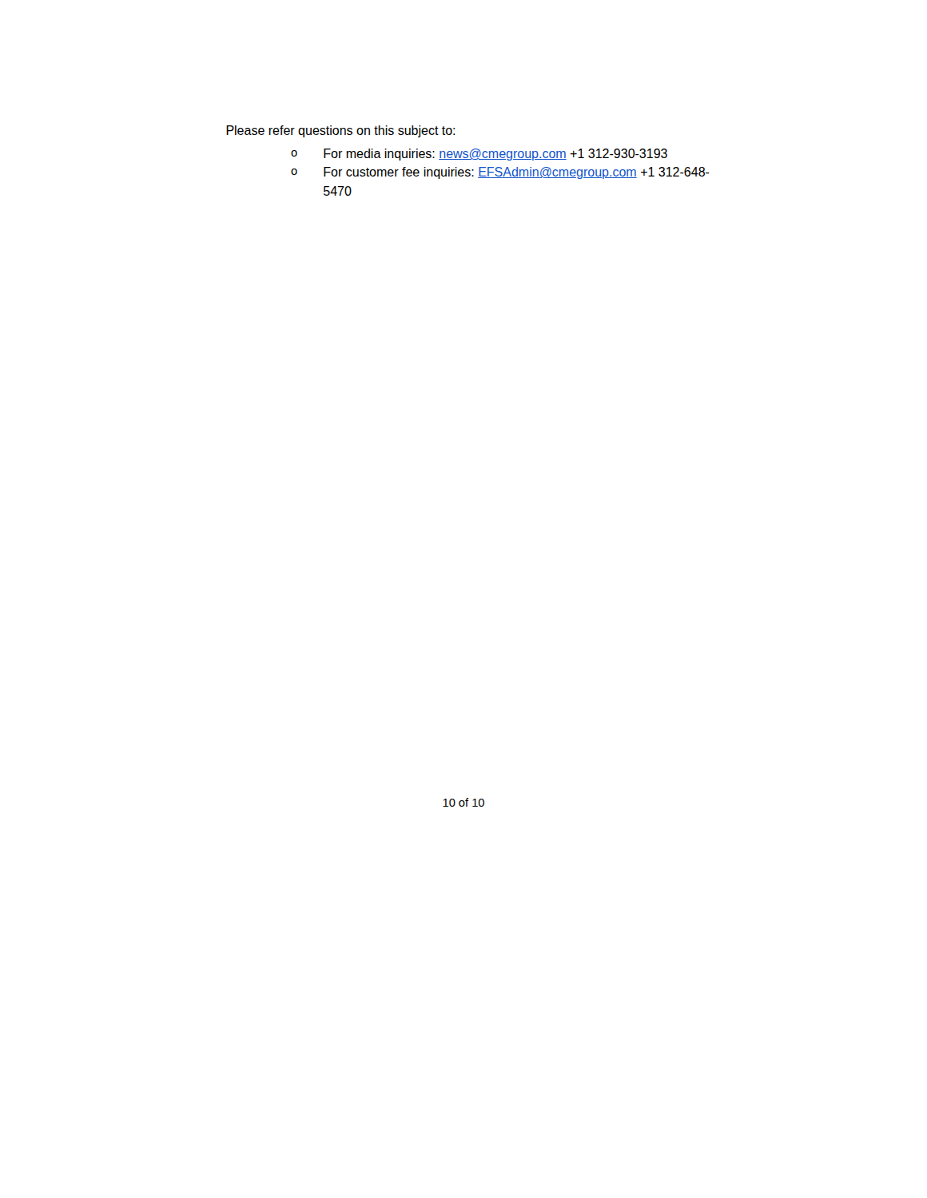Please refer questions on this subject to:
For media inquiries: news@cmegroup.com +1 312-930-3193
For customer fee inquiries: EFSAdmin@cmegroup.com +1 312-648-5470
10 of 10